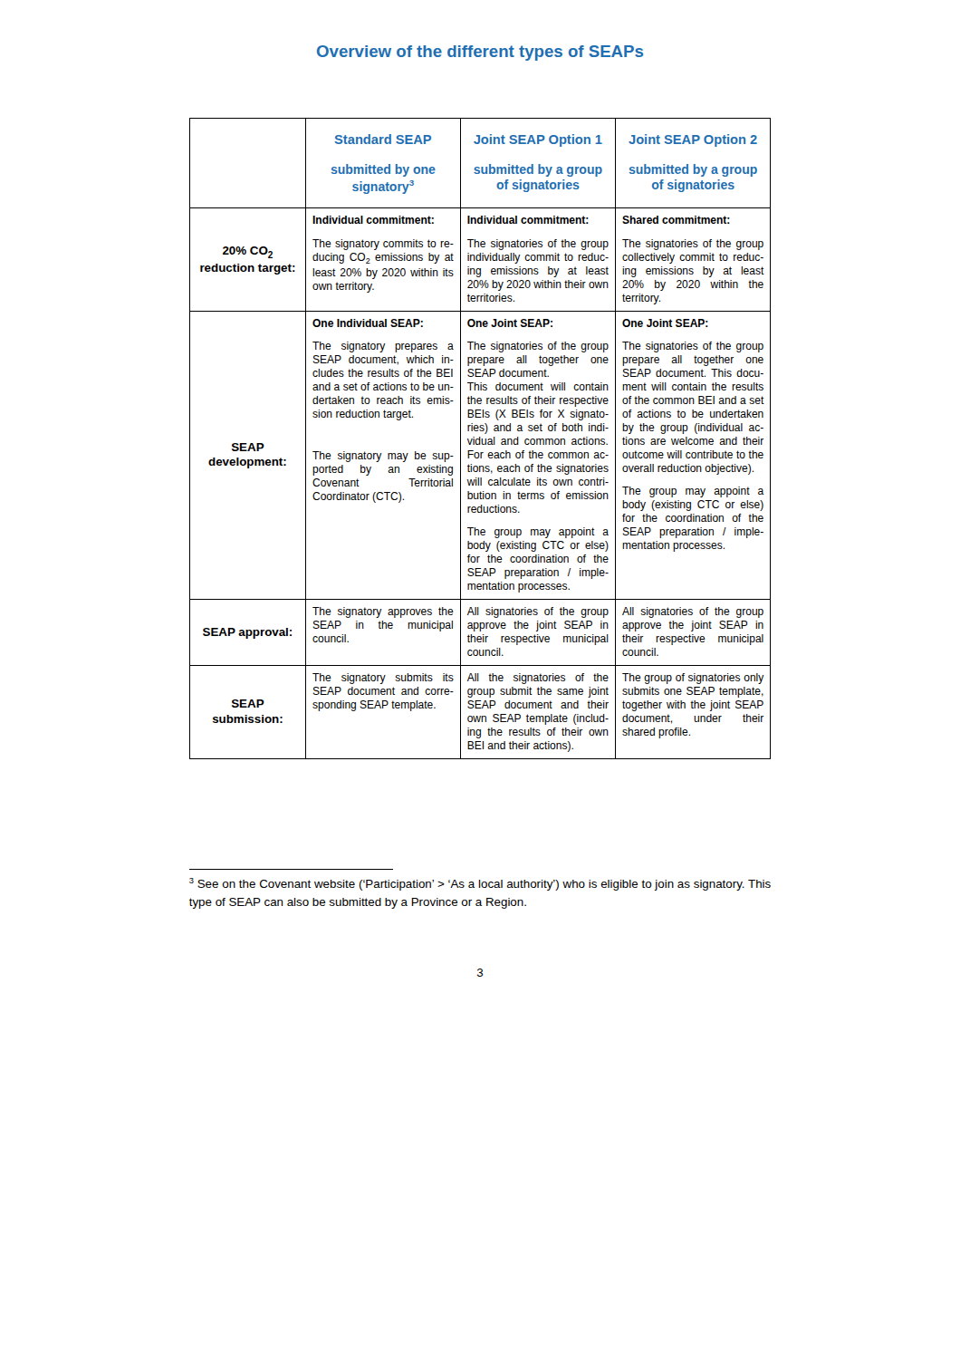Overview of the different types of SEAPs
| | Standard SEAP submitted by one signatory 3 | Joint SEAP Option 1 submitted by a group of signatories | Joint SEAP Option 2 submitted by a group of signatories |
| --- | --- | --- | --- |
| 20% CO 2 reduction target: | Individual commitment: The signatory commits to reducing CO 2 emissions by at least 20% by 2020 within its own territory. | Individual commitment: The signatories of the group individually commit to reducing emissions by at least 20% by 2020 within their own territories. | Shared commitment: The signatories of the group collectively commit to reducing emissions by at least 20% by 2020 within the territory. |
| SEAP development: | One Individual SEAP: The signatory prepares a SEAP document, which includes the results of the BEI and a set of actions to be undertaken to reach its emission reduction target. The signatory may be supported by an existing Covenant Territorial Coordinator (CTC). | One Joint SEAP: The signatories of the group prepare all together one SEAP document. This document will contain the results of their respective BEIs (X BEIs for X signatories) and a set of both individual and common actions. For each of the common actions, each of the signatories will calculate its own contribution in terms of emission reductions. The group may appoint a body (existing CTC or else) for the coordination of the SEAP preparation / implementation processes. | One Joint SEAP: The signatories of the group prepare all together one SEAP document. This document will contain the results of the common BEI and a set of actions to be undertaken by the group (individual actions are welcome and their outcome will contribute to the overall reduction objective). The group may appoint a body (existing CTC or else) for the coordination of the SEAP preparation / implementation processes. |
| SEAP approval: | The signatory approves the SEAP in the municipal council. | All signatories of the group approve the joint SEAP in their respective municipal council. | All signatories of the group approve the joint SEAP in their respective municipal council. |
| SEAP submission: | The signatory submits its SEAP document and corresponding SEAP template. | All the signatories of the group submit the same joint SEAP document and their own SEAP template (including the results of their own BEI and their actions). | The group of signatories only submits one SEAP template, together with the joint SEAP document, under their shared profile. |
3 See on the Covenant website (‘Participation’ > ‘As a local authority’) who is eligible to join as signatory. This type of SEAP can also be submitted by a Province or a Region.
3